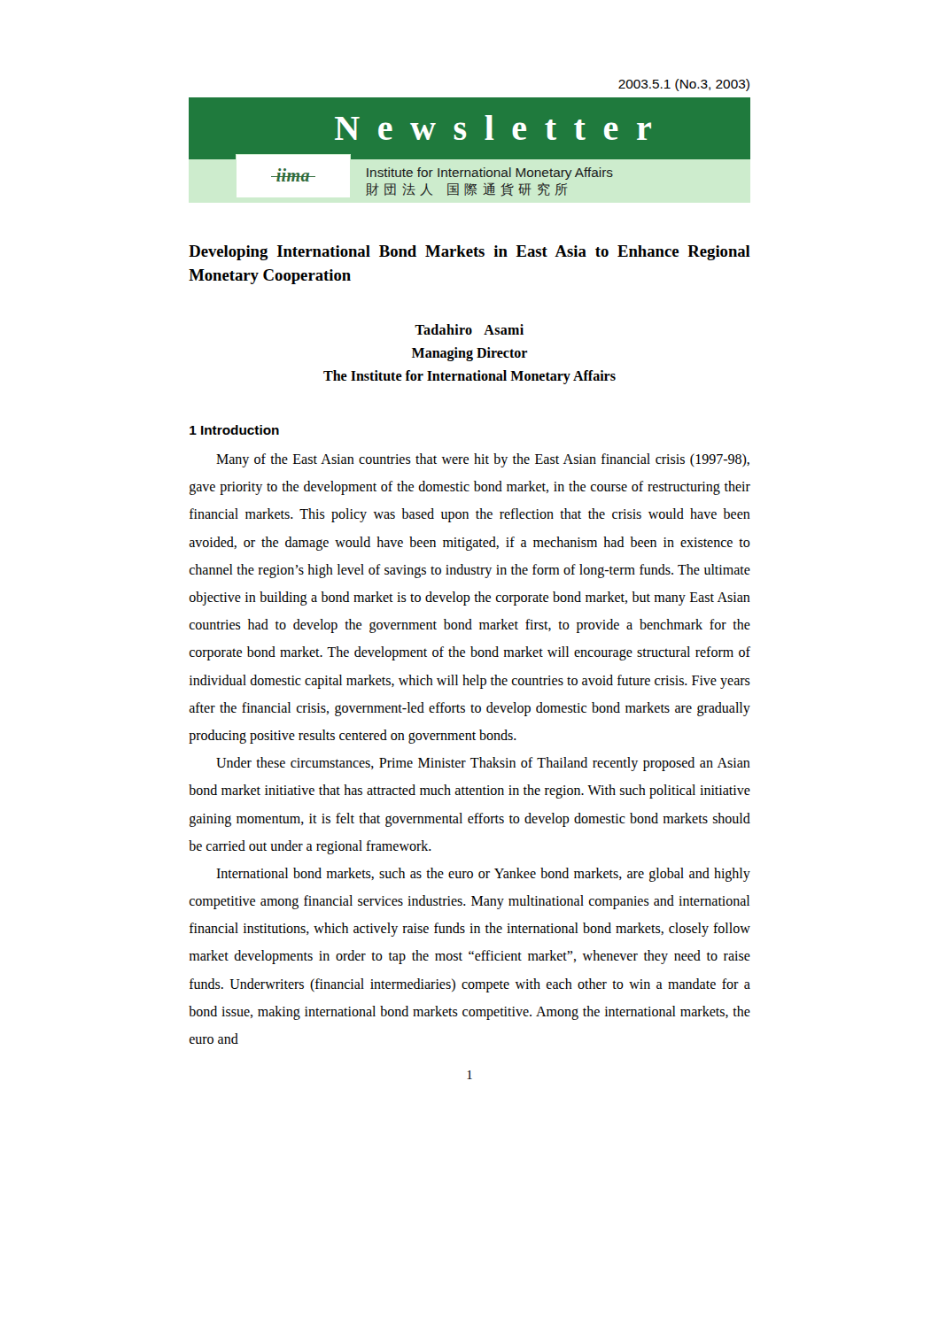2003.5.1 (No.3, 2003)
N e w s l e t t e r
iima
Institute for International Monetary Affairs
財団法人 国際通貨研究所
Developing International Bond Markets in East Asia to Enhance Regional Monetary Cooperation
Tadahiro Asami
Managing Director
The Institute for International Monetary Affairs
1 Introduction
Many of the East Asian countries that were hit by the East Asian financial crisis (1997-98), gave priority to the development of the domestic bond market, in the course of restructuring their financial markets. This policy was based upon the reflection that the crisis would have been avoided, or the damage would have been mitigated, if a mechanism had been in existence to channel the region’s high level of savings to industry in the form of long-term funds. The ultimate objective in building a bond market is to develop the corporate bond market, but many East Asian countries had to develop the government bond market first, to provide a benchmark for the corporate bond market. The development of the bond market will encourage structural reform of individual domestic capital markets, which will help the countries to avoid future crisis. Five years after the financial crisis, government-led efforts to develop domestic bond markets are gradually producing positive results centered on government bonds.
Under these circumstances, Prime Minister Thaksin of Thailand recently proposed an Asian bond market initiative that has attracted much attention in the region. With such political initiative gaining momentum, it is felt that governmental efforts to develop domestic bond markets should be carried out under a regional framework.
International bond markets, such as the euro or Yankee bond markets, are global and highly competitive among financial services industries. Many multinational companies and international financial institutions, which actively raise funds in the international bond markets, closely follow market developments in order to tap the most “efficient market”, whenever they need to raise funds. Underwriters (financial intermediaries) compete with each other to win a mandate for a bond issue, making international bond markets competitive. Among the international markets, the euro and
1